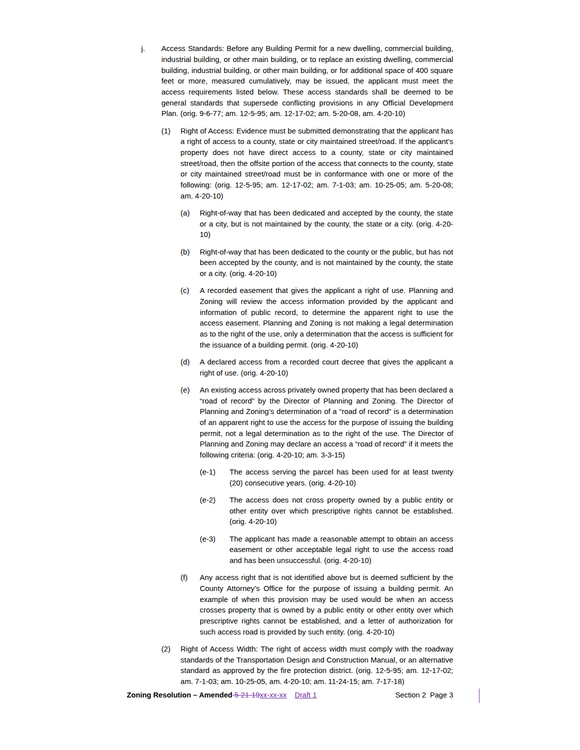j.
Access Standards: Before any Building Permit for a new dwelling, commercial building, industrial building, or other main building, or to replace an existing dwelling, commercial building, industrial building, or other main building, or for additional space of 400 square feet or more, measured cumulatively, may be issued, the applicant must meet the access requirements listed below. These access standards shall be deemed to be general standards that supersede conflicting provisions in any Official Development Plan. (orig. 9-6-77; am. 12-5-95; am. 12-17-02; am. 5-20-08, am. 4-20-10)
(1)
Right of Access: Evidence must be submitted demonstrating that the applicant has a right of access to a county, state or city maintained street/road. If the applicant’s property does not have direct access to a county, state or city maintained street/road, then the offsite portion of the access that connects to the county, state or city maintained street/road must be in conformance with one or more of the following: (orig. 12-5-95; am. 12-17-02; am. 7-1-03; am. 10-25-05; am. 5-20-08; am. 4-20-10)
(a)
Right-of-way that has been dedicated and accepted by the county, the state or a city, but is not maintained by the county, the state or a city. (orig. 4-20-10)
(b)
Right-of-way that has been dedicated to the county or the public, but has not been accepted by the county, and is not maintained by the county, the state or a city. (orig. 4-20-10)
(c)
A recorded easement that gives the applicant a right of use. Planning and Zoning will review the access information provided by the applicant and information of public record, to determine the apparent right to use the access easement. Planning and Zoning is not making a legal determination as to the right of the use, only a determination that the access is sufficient for the issuance of a building permit. (orig. 4-20-10)
(d)
A declared access from a recorded court decree that gives the applicant a right of use. (orig. 4-20-10)
(e)
An existing access across privately owned property that has been declared a “road of record” by the Director of Planning and Zoning. The Director of Planning and Zoning’s determination of a “road of record” is a determination of an apparent right to use the access for the purpose of issuing the building permit, not a legal determination as to the right of the use. The Director of Planning and Zoning may declare an access a “road of record” if it meets the following criteria: (orig. 4-20-10; am. 3-3-15)
(e-1)
The access serving the parcel has been used for at least twenty (20) consecutive years. (orig. 4-20-10)
(e-2)
The access does not cross property owned by a public entity or other entity over which prescriptive rights cannot be established. (orig. 4-20-10)
(e-3)
The applicant has made a reasonable attempt to obtain an access easement or other acceptable legal right to use the access road and has been unsuccessful. (orig. 4-20-10)
(f)
Any access right that is not identified above but is deemed sufficient by the County Attorney’s Office for the purpose of issuing a building permit. An example of when this provision may be used would be when an access crosses property that is owned by a public entity or other entity over which prescriptive rights cannot be established, and a letter of authorization for such access road is provided by such entity. (orig. 4-20-10)
(2)
Right of Access Width: The right of access width must comply with the roadway standards of the Transportation Design and Construction Manual, or an alternative standard as approved by the fire protection district. (orig. 12-5-95; am. 12-17-02; am. 7-1-03; am. 10-25-05, am. 4-20-10; am. 11-24-15; am. 7-17-18)
Zoning Resolution – Amended 5-21-19 xx-xx-xx Draft 1
Section 2 Page 3